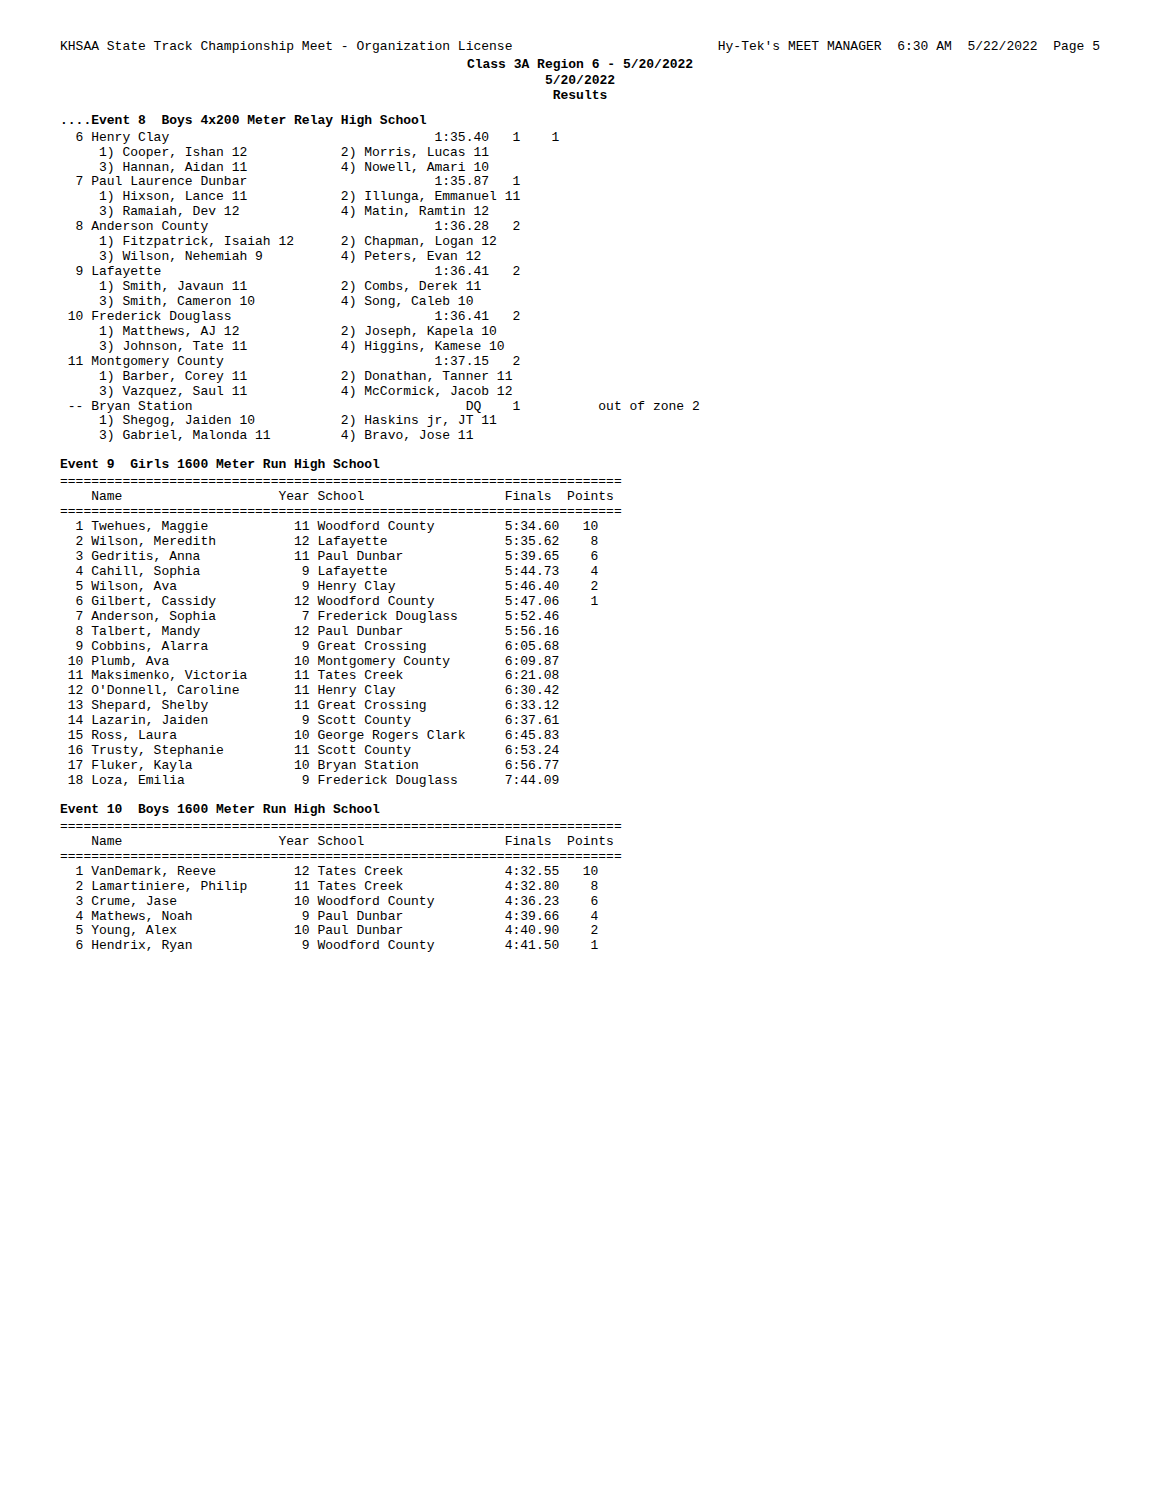KHSAA State Track Championship Meet - Organization License
Hy-Tek's MEET MANAGER 6:30 AM 5/22/2022 Page 5
Class 3A Region 6 - 5/20/2022
5/20/2022
Results
....Event 8 Boys 4x200 Meter Relay High School
  6 Henry Clay                                  1:35.40   1    1
     1) Cooper, Ishan 12            2) Morris, Lucas 11
     3) Hannan, Aidan 11            4) Nowell, Amari 10
  7 Paul Laurence Dunbar                        1:35.87   1
     1) Hixson, Lance 11            2) Illunga, Emmanuel 11
     3) Ramaiah, Dev 12             4) Matin, Ramtin 12
  8 Anderson County                             1:36.28   2
     1) Fitzpatrick, Isaiah 12      2) Chapman, Logan 12
     3) Wilson, Nehemiah 9          4) Peters, Evan 12
  9 Lafayette                                   1:36.41   2
     1) Smith, Javaun 11            2) Combs, Derek 11
     3) Smith, Cameron 10           4) Song, Caleb 10
 10 Frederick Douglass                          1:36.41   2
     1) Matthews, AJ 12             2) Joseph, Kapela 10
     3) Johnson, Tate 11            4) Higgins, Kamese 10
 11 Montgomery County                           1:37.15   2
     1) Barber, Corey 11            2) Donathan, Tanner 11
     3) Vazquez, Saul 11            4) McCormick, Jacob 12
 -- Bryan Station                                   DQ    1          out of zone 2
     1) Shegog, Jaiden 10           2) Haskins jr, JT 11
     3) Gabriel, Malonda 11         4) Bravo, Jose 11
Event 9 Girls 1600 Meter Run High School
========================================================================
    Name                    Year School                  Finals  Points
========================================================================
  1 Twehues, Maggie           11 Woodford County         5:34.60   10
  2 Wilson, Meredith          12 Lafayette               5:35.62    8
  3 Gedritis, Anna            11 Paul Dunbar             5:39.65    6
  4 Cahill, Sophia             9 Lafayette               5:44.73    4
  5 Wilson, Ava                9 Henry Clay              5:46.40    2
  6 Gilbert, Cassidy          12 Woodford County         5:47.06    1
  7 Anderson, Sophia           7 Frederick Douglass      5:52.46
  8 Talbert, Mandy            12 Paul Dunbar             5:56.16
  9 Cobbins, Alarra            9 Great Crossing          6:05.68
 10 Plumb, Ava                10 Montgomery County       6:09.87
 11 Maksimenko, Victoria      11 Tates Creek             6:21.08
 12 O'Donnell, Caroline       11 Henry Clay              6:30.42
 13 Shepard, Shelby           11 Great Crossing          6:33.12
 14 Lazarin, Jaiden            9 Scott County            6:37.61
 15 Ross, Laura               10 George Rogers Clark     6:45.83
 16 Trusty, Stephanie         11 Scott County            6:53.24
 17 Fluker, Kayla             10 Bryan Station           6:56.77
 18 Loza, Emilia               9 Frederick Douglass      7:44.09
Event 10 Boys 1600 Meter Run High School
========================================================================
    Name                    Year School                  Finals  Points
========================================================================
  1 VanDemark, Reeve          12 Tates Creek             4:32.55   10
  2 Lamartiniere, Philip      11 Tates Creek             4:32.80    8
  3 Crume, Jase               10 Woodford County         4:36.23    6
  4 Mathews, Noah              9 Paul Dunbar             4:39.66    4
  5 Young, Alex               10 Paul Dunbar             4:40.90    2
  6 Hendrix, Ryan              9 Woodford County         4:41.50    1